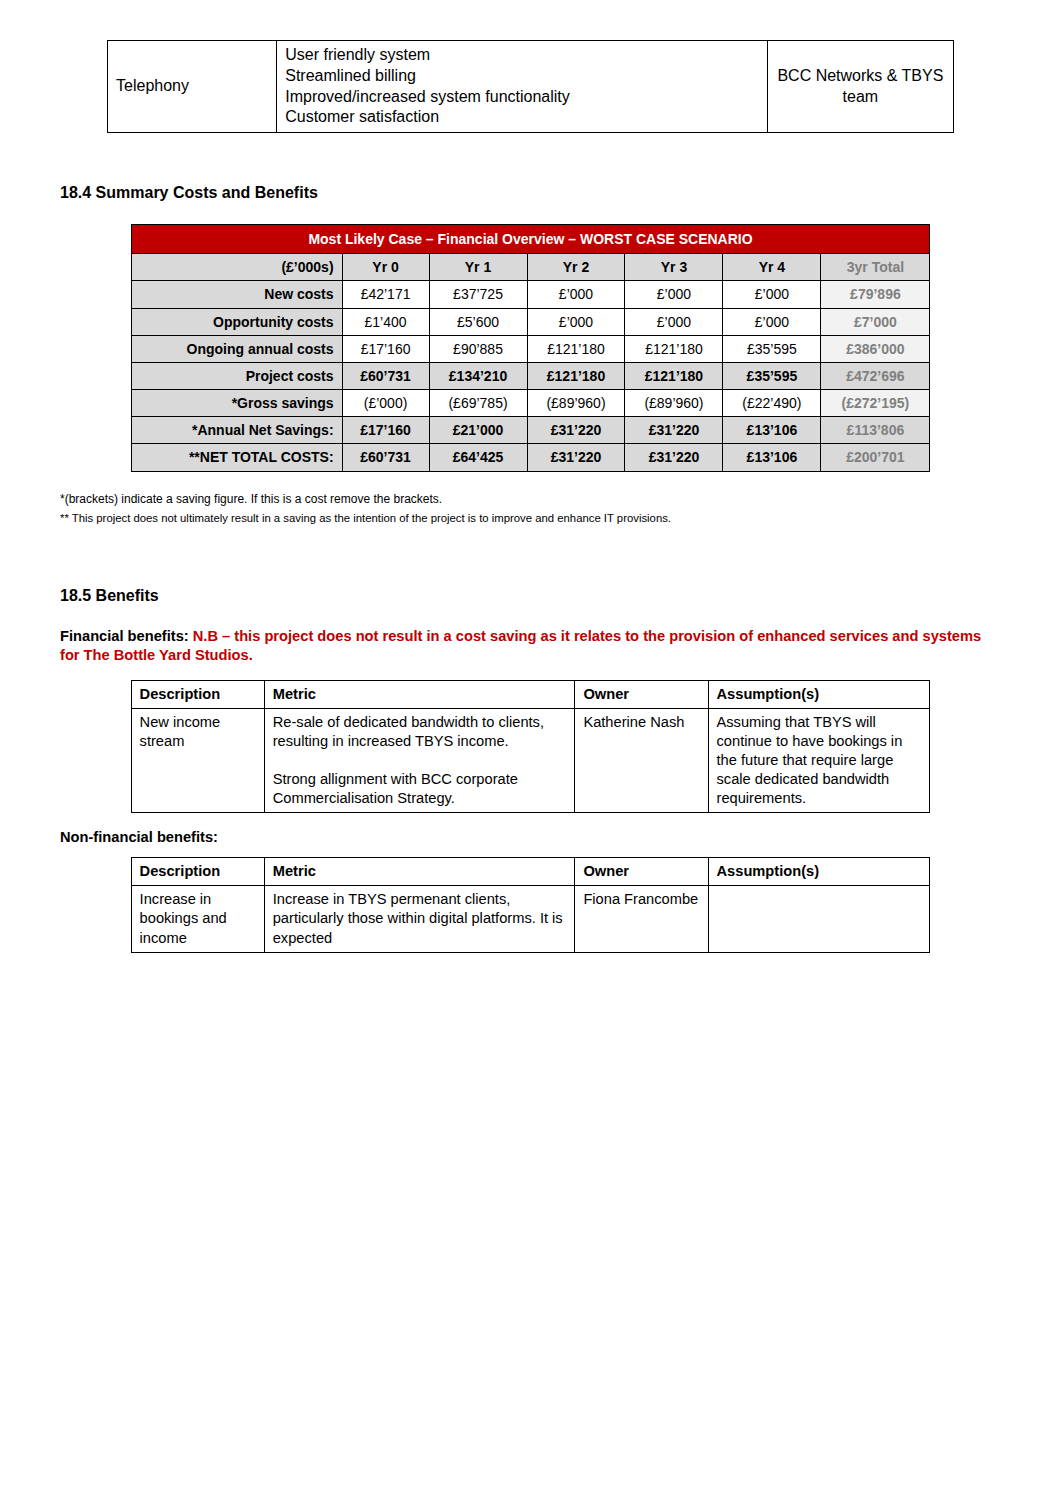| Telephony | User friendly system Streamlined billing Improved/increased system functionality Customer satisfaction | BCC Networks & TBYS team |
18.4 Summary Costs and Benefits
| Most Likely Case – Financial Overview – WORST CASE SCENARIO |
| --- |
| (£’000s) | Yr 0 | Yr 1 | Yr 2 | Yr 3 | Yr 4 | 3yr Total |
| New costs | £42’171 | £37’725 | £’000 | £’000 | £’000 | £79’896 |
| Opportunity costs | £1’400 | £5’600 | £’000 | £’000 | £’000 | £7’000 |
| Ongoing annual costs | £17’160 | £90’885 | £121’180 | £121’180 | £35’595 | £386’000 |
| Project costs | £60’731 | £134’210 | £121’180 | £121’180 | £35’595 | £472’696 |
| *Gross savings | (£’000) | (£69’785) | (£89’960) | (£89’960) | (£22’490) | (£272’195) |
| *Annual Net Savings: | £17’160 | £21’000 | £31’220 | £31’220 | £13’106 | £113’806 |
| **NET TOTAL COSTS: | £60’731 | £64’425 | £31’220 | £31’220 | £13’106 | £200’701 |
*(brackets) indicate a saving figure. If this is a cost remove the brackets.
** This project does not ultimately result in a saving as the intention of the project is to improve and enhance IT provisions.
18.5 Benefits
Financial benefits: N.B – this project does not result in a cost saving as it relates to the provision of enhanced services and systems for The Bottle Yard Studios.
| Description | Metric | Owner | Assumption(s) |
| --- | --- | --- | --- |
| New income stream | Re-sale of dedicated bandwidth to clients, resulting in increased TBYS income. Strong allignment with BCC corporate Commercialisation Strategy. | Katherine Nash | Assuming that TBYS will continue to have bookings in the future that require large scale dedicated bandwidth requirements. |
Non-financial benefits:
| Description | Metric | Owner | Assumption(s) |
| --- | --- | --- | --- |
| Increase in bookings and income | Increase in TBYS permenant clients, particularly those within digital platforms. It is expected | Fiona Francombe | |